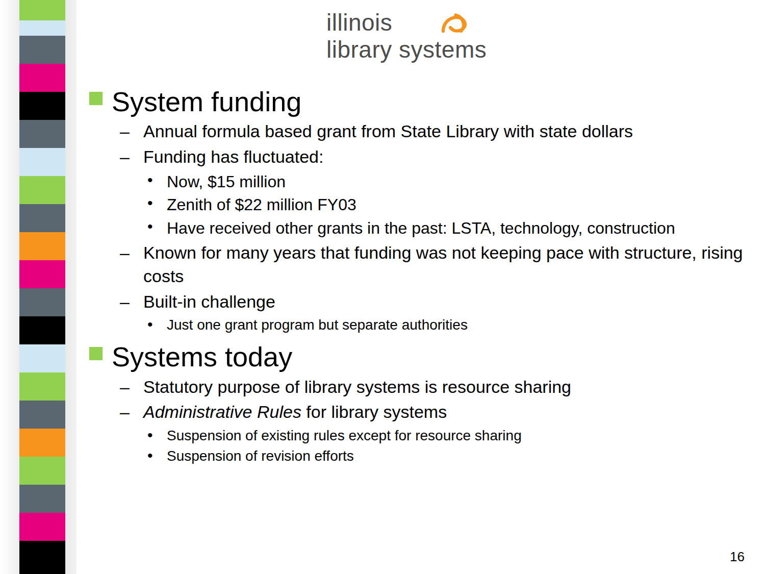illinois
library systems
System funding
Annual formula based grant from State Library with state dollars
Funding has fluctuated:
Now, $15 million
Zenith of $22 million FY03
Have received other grants in the past: LSTA, technology, construction
Known for many years that funding was not keeping pace with structure, rising costs
Built-in challenge
Just one grant program but separate authorities
Systems today
Statutory purpose of library systems is resource sharing
Administrative Rules for library systems
Suspension of existing rules except for resource sharing
Suspension of revision efforts
16